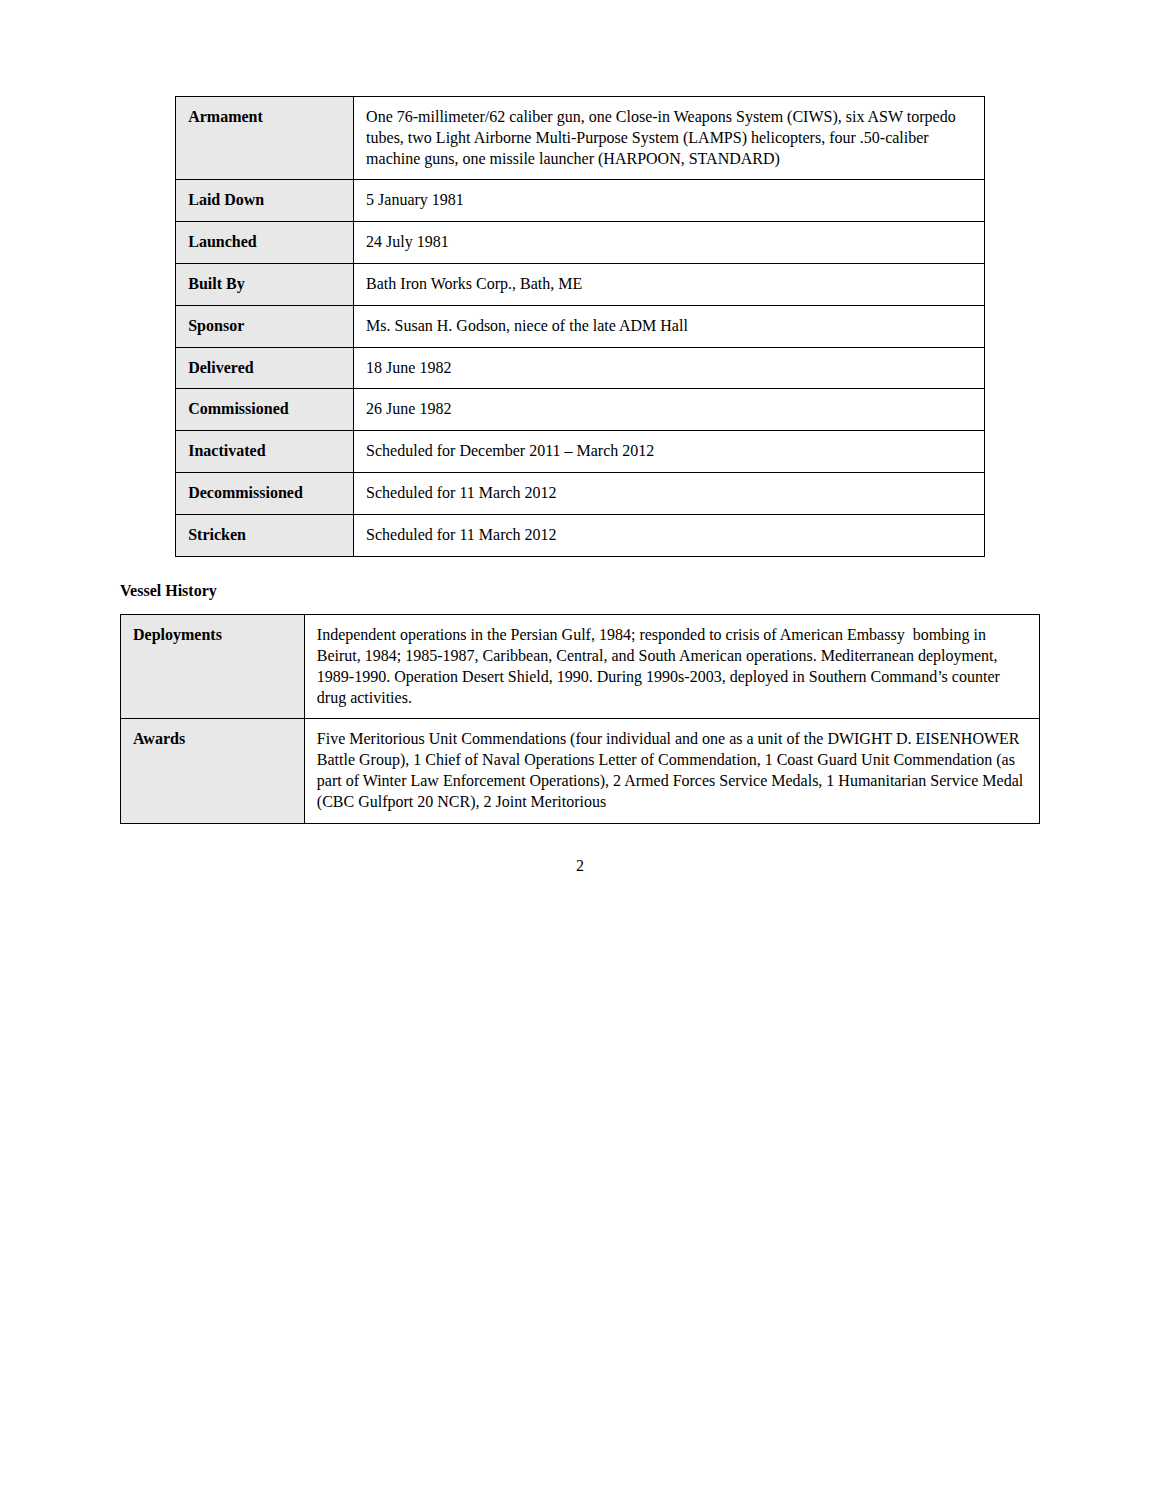| Armament | One 76-millimeter/62 caliber gun, one Close-in Weapons System (CIWS), six ASW torpedo tubes, two Light Airborne Multi-Purpose System (LAMPS) helicopters, four .50-caliber machine guns, one missile launcher (HARPOON, STANDARD) |
| Laid Down | 5 January 1981 |
| Launched | 24 July 1981 |
| Built By | Bath Iron Works Corp., Bath, ME |
| Sponsor | Ms. Susan H. Godson, niece of the late ADM Hall |
| Delivered | 18 June 1982 |
| Commissioned | 26 June 1982 |
| Inactivated | Scheduled for December 2011 – March 2012 |
| Decommissioned | Scheduled for 11 March 2012 |
| Stricken | Scheduled for 11 March 2012 |
Vessel History
| Deployments | Independent operations in the Persian Gulf, 1984; responded to crisis of American Embassy bombing in Beirut, 1984; 1985-1987, Caribbean, Central, and South American operations. Mediterranean deployment, 1989-1990. Operation Desert Shield, 1990. During 1990s-2003, deployed in Southern Command’s counter drug activities. |
| Awards | Five Meritorious Unit Commendations (four individual and one as a unit of the DWIGHT D. EISENHOWER Battle Group), 1 Chief of Naval Operations Letter of Commendation, 1 Coast Guard Unit Commendation (as part of Winter Law Enforcement Operations), 2 Armed Forces Service Medals, 1 Humanitarian Service Medal (CBC Gulfport 20 NCR), 2 Joint Meritorious |
2